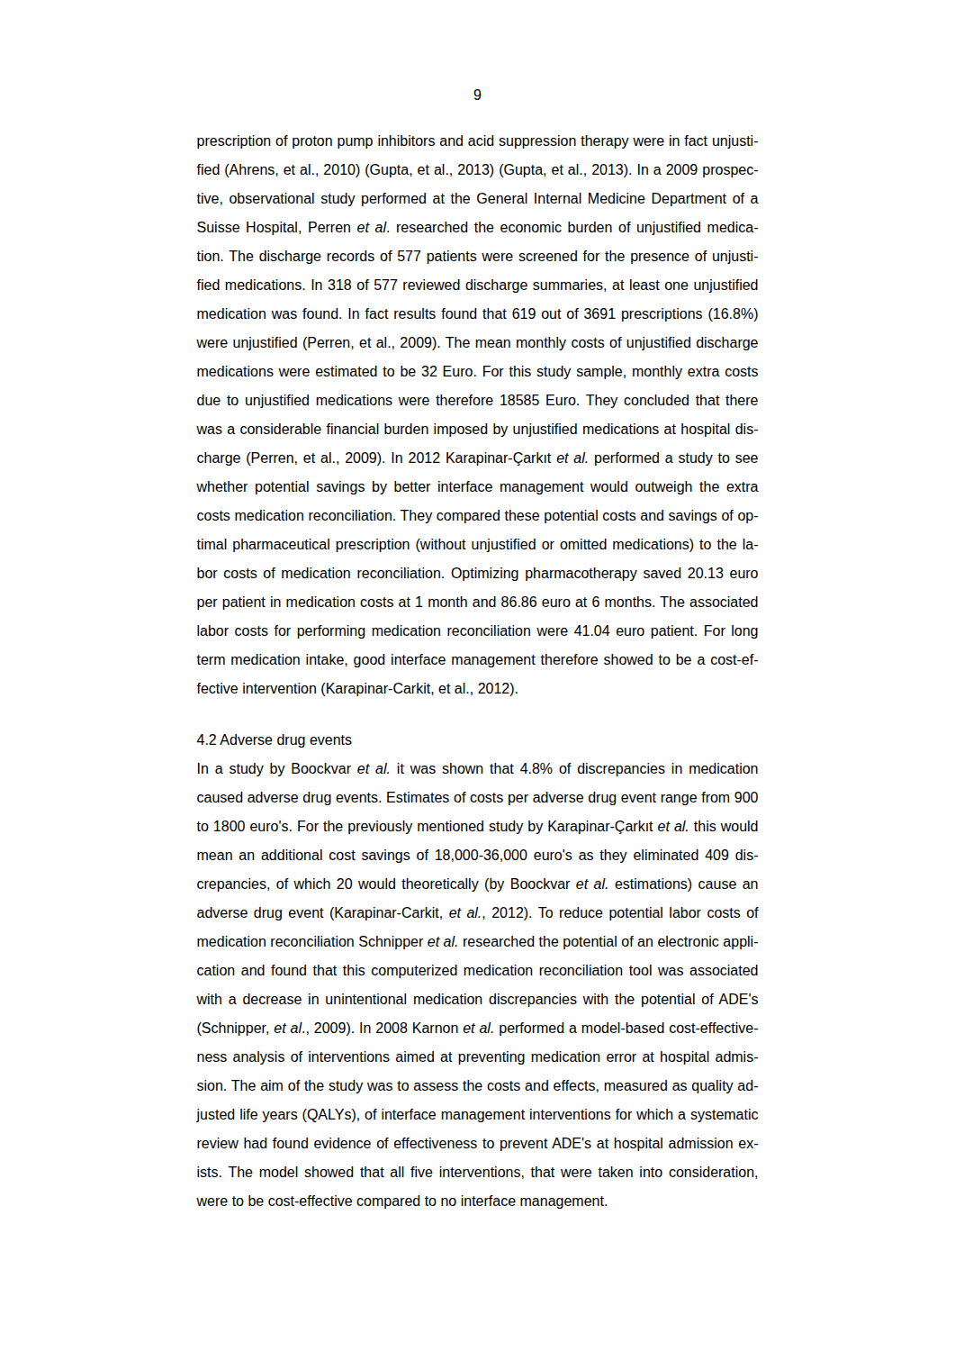9
prescription of proton pump inhibitors and acid suppression therapy were in fact unjustified (Ahrens, et al., 2010) (Gupta, et al., 2013) (Gupta, et al., 2013). In a 2009 prospective, observational study performed at the General Internal Medicine Department of a Suisse Hospital, Perren et al. researched the economic burden of unjustified medication. The discharge records of 577 patients were screened for the presence of unjustified medications. In 318 of 577 reviewed discharge summaries, at least one unjustified medication was found. In fact results found that 619 out of 3691 prescriptions (16.8%) were unjustified (Perren, et al., 2009). The mean monthly costs of unjustified discharge medications were estimated to be 32 Euro. For this study sample, monthly extra costs due to unjustified medications were therefore 18585 Euro. They concluded that there was a considerable financial burden imposed by unjustified medications at hospital discharge (Perren, et al., 2009). In 2012 Karapinar-Çarkıt et al. performed a study to see whether potential savings by better interface management would outweigh the extra costs medication reconciliation. They compared these potential costs and savings of optimal pharmaceutical prescription (without unjustified or omitted medications) to the labor costs of medication reconciliation. Optimizing pharmacotherapy saved 20.13 euro per patient in medication costs at 1 month and 86.86 euro at 6 months. The associated labor costs for performing medication reconciliation were 41.04 euro patient. For long term medication intake, good interface management therefore showed to be a cost-effective intervention (Karapinar-Carkit, et al., 2012).
4.2 Adverse drug events
In a study by Boockvar et al. it was shown that 4.8% of discrepancies in medication caused adverse drug events. Estimates of costs per adverse drug event range from 900 to 1800 euro's. For the previously mentioned study by Karapinar-Çarkıt et al. this would mean an additional cost savings of 18,000-36,000 euro's as they eliminated 409 discrepancies, of which 20 would theoretically (by Boockvar et al. estimations) cause an adverse drug event (Karapinar-Carkit, et al., 2012). To reduce potential labor costs of medication reconciliation Schnipper et al. researched the potential of an electronic application and found that this computerized medication reconciliation tool was associated with a decrease in unintentional medication discrepancies with the potential of ADE's (Schnipper, et al., 2009). In 2008 Karnon et al. performed a model-based cost-effectiveness analysis of interventions aimed at preventing medication error at hospital admission. The aim of the study was to assess the costs and effects, measured as quality adjusted life years (QALYs), of interface management interventions for which a systematic review had found evidence of effectiveness to prevent ADE's at hospital admission exists. The model showed that all five interventions, that were taken into consideration, were to be cost-effective compared to no interface management.